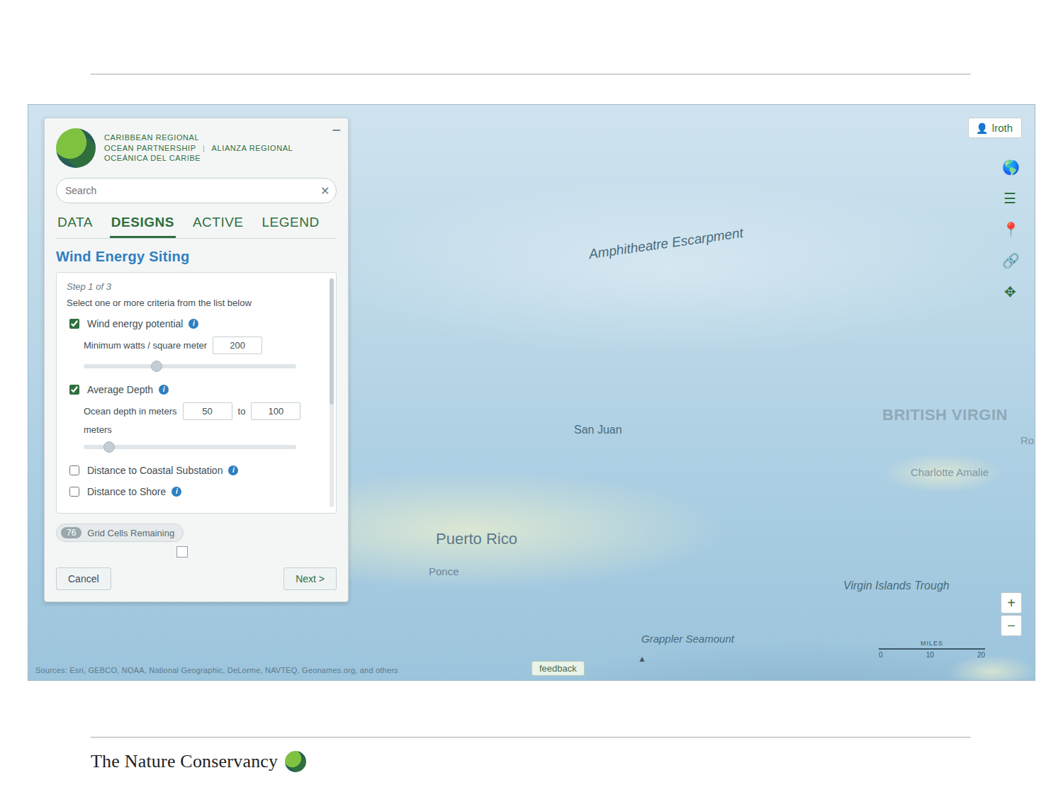Amphitheatre Escarpment San Juan BRITISH VIRGIN Road T Charlotte Amalie Puerto Rico Ponce Virgin Islands Trough Grappler Seamount ▲ St. Croix Ridge VIRGIN ISLANDS
👤lroth
🌎 ☰ 📍 🔗 ✥
+ −
MILES
01020
feedback
Sources: Esri, GEBCO, NOAA, National Geographic, DeLorme, NAVTEQ, Geonames.org, and others
−
Caribbean Regional
Ocean Partnership | Alianza Regional
Oceánica del Caribe
✕
DATA DESIGNS ACTIVE LEGEND
Wind Energy Siting
Step 1 of 3
Select one or more criteria from the list below
Wind energy potential i
Minimum watts / square meter
Average Depth i
Ocean depth in meters to
meters
Distance to Coastal Substation i
Distance to Shore i
76 Grid Cells Remaining
Cancel Next >
The Nature Conservancy